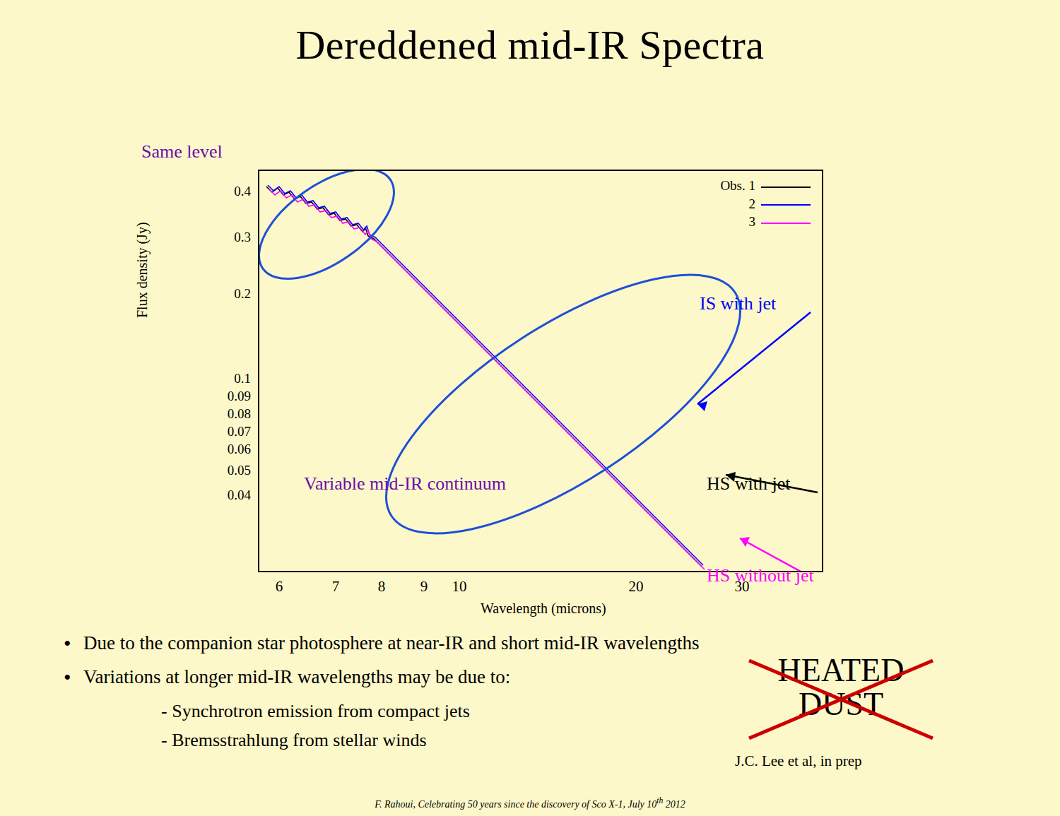Dereddened mid-IR Spectra
Same level
Flux density (Jy)
0.4
0.3
0.2
0.1
0.09
0.08
0.07
0.06
0.05
0.04
6
7
8
9
10
20
30
Wavelength (microns)
| Obs. 1 | |
| 2 | |
| 3 | |
Variable mid-IR continuum
IS with jet
HS with jet
HS without jet
Due to the companion star photosphere at near-IR and short mid-IR wavelengths
Variations at longer mid-IR wavelengths may be due to:
Synchrotron emission from compact jets
Bremsstrahlung from stellar winds
HEATED
DUST
J.C. Lee et al, in prep
F. Rahoui, Celebrating 50 years since the discovery of Sco X-1, July 10th 2012